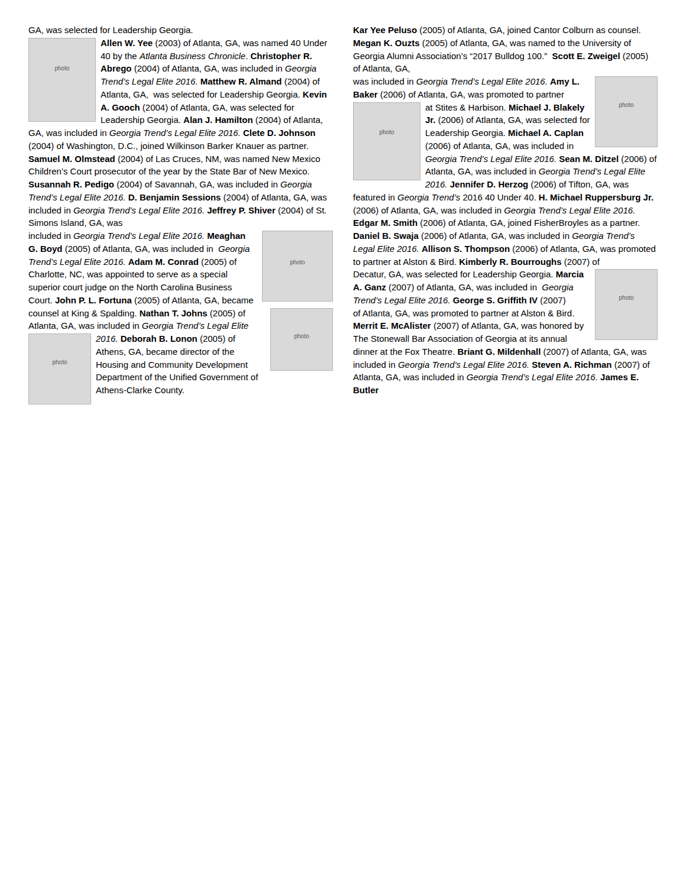GA, was selected for Leadership Georgia.
photo
Allen W. Yee (2003) of Atlanta, GA, was named 40 Under 40 by the Atlanta Business Chronicle. Christopher R. Abrego (2004) of Atlanta, GA, was included in Georgia Trend’s Legal Elite 2016. Matthew R. Almand (2004) of Atlanta, GA, was selected for Leadership Georgia. Kevin A. Gooch (2004) of Atlanta, GA, was selected for Leadership Georgia. Alan J. Hamilton (2004) of Atlanta, GA, was included in Georgia Trend’s Legal Elite 2016. Clete D. Johnson (2004) of Washington, D.C., joined Wilkinson Barker Knauer as partner. Samuel M. Olmstead (2004) of Las Cruces, NM, was named New Mexico Children’s Court prosecutor of the year by the State Bar of New Mexico. Susannah R. Pedigo (2004) of Savannah, GA, was included in Georgia Trend’s Legal Elite 2016. D. Benjamin Sessions (2004) of Atlanta, GA, was included in Georgia Trend’s Legal Elite 2016. Jeffrey P. Shiver (2004) of St. Simons Island, GA, was
photo
included in Georgia Trend’s Legal Elite 2016. Meaghan G. Boyd (2005) of Atlanta, GA, was included in Georgia Trend’s Legal Elite 2016. Adam M. Conrad (2005) of Charlotte, NC, was appointed to serve as a special superior court judge on the North Carolina Business Court. John P. L. Fortuna (2005) of Atlanta, GA, became
photo
counsel at King & Spalding. Nathan T. Johns (2005) of Atlanta, GA, was included in Georgia Trend’s Legal Elite
photo
2016. Deborah B. Lonon (2005) of Athens, GA, became director of the Housing and Community Development Department of the Unified Government of Athens-Clarke County.
Kar Yee Peluso (2005) of Atlanta, GA, joined Cantor Colburn as counsel. Megan K. Ouzts (2005) of Atlanta, GA, was named to the University of Georgia Alumni Association’s “2017 Bulldog 100.” Scott E. Zweigel (2005) of Atlanta, GA,
photo
was included in Georgia Trend’s Legal Elite 2016. Amy L. Baker (2006) of Atlanta, GA, was promoted to partner
photo
at Stites & Harbison. Michael J. Blakely Jr. (2006) of Atlanta, GA, was selected for Leadership Georgia. Michael A. Caplan (2006) of Atlanta, GA, was included in Georgia Trend’s Legal Elite 2016. Sean M. Ditzel (2006) of Atlanta, GA, was included in Georgia Trend’s Legal Elite 2016. Jennifer D. Herzog (2006) of Tifton, GA, was featured in Georgia Trend’s 2016 40 Under 40. H. Michael Ruppersburg Jr. (2006) of Atlanta, GA, was included in Georgia Trend’s Legal Elite 2016. Edgar M. Smith (2006) of Atlanta, GA, joined FisherBroyles as a partner. Daniel B. Swaja (2006) of Atlanta, GA, was included in Georgia Trend’s Legal Elite 2016. Allison S. Thompson (2006) of Atlanta, GA, was promoted to partner at Alston & Bird. Kimberly R. Bourroughs (2007) of
photo
Decatur, GA, was selected for Leadership Georgia. Marcia A. Ganz (2007) of Atlanta, GA, was included in Georgia Trend’s Legal Elite 2016. George S. Griffith IV (2007)
of Atlanta, GA, was promoted to partner at Alston & Bird. Merrit E. McAlister (2007) of Atlanta, GA, was honored by The Stonewall Bar Association of Georgia at its annual dinner at the Fox Theatre. Briant G. Mildenhall (2007) of Atlanta, GA, was included in Georgia Trend’s Legal Elite 2016. Steven A. Richman (2007) of Atlanta, GA, was included in Georgia Trend’s Legal Elite 2016. James E. Butler